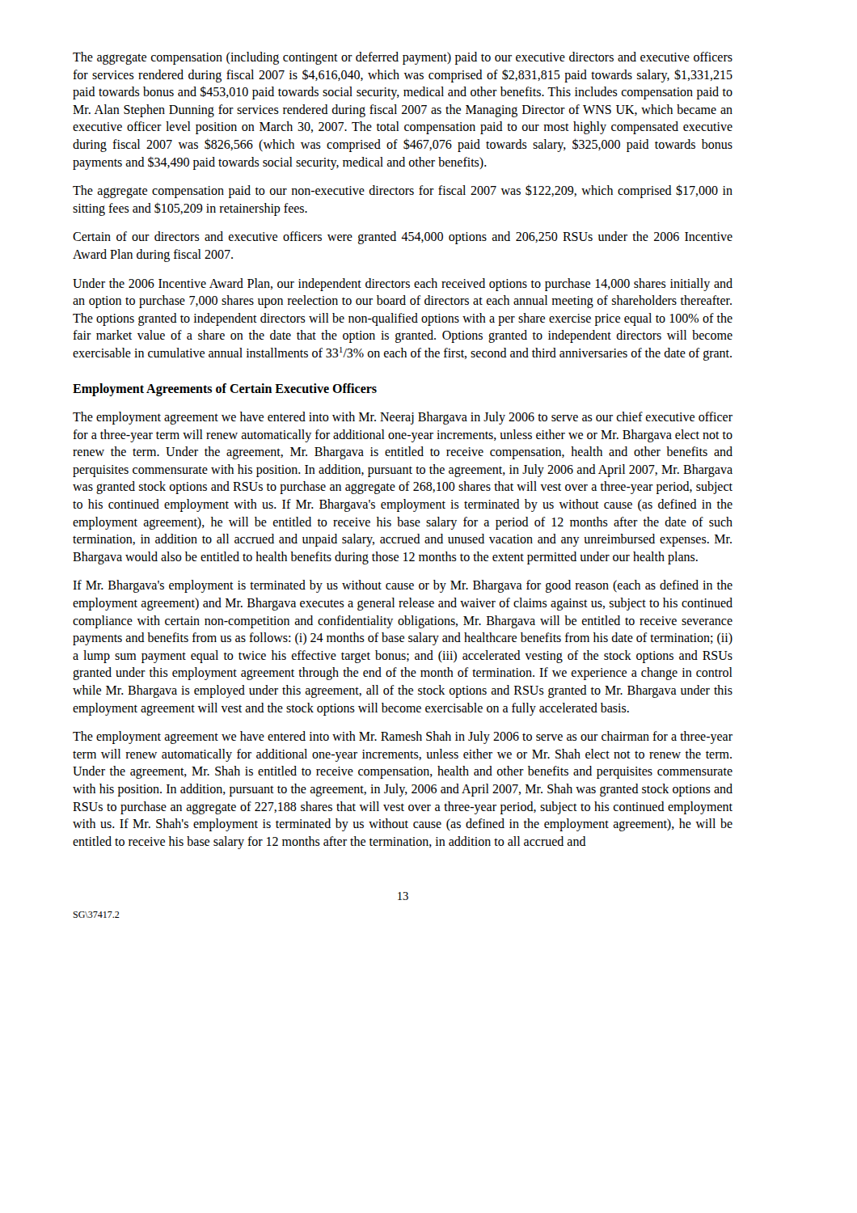The aggregate compensation (including contingent or deferred payment) paid to our executive directors and executive officers for services rendered during fiscal 2007 is $4,616,040, which was comprised of $2,831,815 paid towards salary, $1,331,215 paid towards bonus and $453,010 paid towards social security, medical and other benefits. This includes compensation paid to Mr. Alan Stephen Dunning for services rendered during fiscal 2007 as the Managing Director of WNS UK, which became an executive officer level position on March 30, 2007. The total compensation paid to our most highly compensated executive during fiscal 2007 was $826,566 (which was comprised of $467,076 paid towards salary, $325,000 paid towards bonus payments and $34,490 paid towards social security, medical and other benefits).
The aggregate compensation paid to our non-executive directors for fiscal 2007 was $122,209, which comprised $17,000 in sitting fees and $105,209 in retainership fees.
Certain of our directors and executive officers were granted 454,000 options and 206,250 RSUs under the 2006 Incentive Award Plan during fiscal 2007.
Under the 2006 Incentive Award Plan, our independent directors each received options to purchase 14,000 shares initially and an option to purchase 7,000 shares upon reelection to our board of directors at each annual meeting of shareholders thereafter. The options granted to independent directors will be non-qualified options with a per share exercise price equal to 100% of the fair market value of a share on the date that the option is granted. Options granted to independent directors will become exercisable in cumulative annual installments of 331/3% on each of the first, second and third anniversaries of the date of grant.
Employment Agreements of Certain Executive Officers
The employment agreement we have entered into with Mr. Neeraj Bhargava in July 2006 to serve as our chief executive officer for a three-year term will renew automatically for additional one-year increments, unless either we or Mr. Bhargava elect not to renew the term. Under the agreement, Mr. Bhargava is entitled to receive compensation, health and other benefits and perquisites commensurate with his position. In addition, pursuant to the agreement, in July 2006 and April 2007, Mr. Bhargava was granted stock options and RSUs to purchase an aggregate of 268,100 shares that will vest over a three-year period, subject to his continued employment with us. If Mr. Bhargava's employment is terminated by us without cause (as defined in the employment agreement), he will be entitled to receive his base salary for a period of 12 months after the date of such termination, in addition to all accrued and unpaid salary, accrued and unused vacation and any unreimbursed expenses. Mr. Bhargava would also be entitled to health benefits during those 12 months to the extent permitted under our health plans.
If Mr. Bhargava's employment is terminated by us without cause or by Mr. Bhargava for good reason (each as defined in the employment agreement) and Mr. Bhargava executes a general release and waiver of claims against us, subject to his continued compliance with certain non-competition and confidentiality obligations, Mr. Bhargava will be entitled to receive severance payments and benefits from us as follows: (i) 24 months of base salary and healthcare benefits from his date of termination; (ii) a lump sum payment equal to twice his effective target bonus; and (iii) accelerated vesting of the stock options and RSUs granted under this employment agreement through the end of the month of termination. If we experience a change in control while Mr. Bhargava is employed under this agreement, all of the stock options and RSUs granted to Mr. Bhargava under this employment agreement will vest and the stock options will become exercisable on a fully accelerated basis.
The employment agreement we have entered into with Mr. Ramesh Shah in July 2006 to serve as our chairman for a three-year term will renew automatically for additional one-year increments, unless either we or Mr. Shah elect not to renew the term. Under the agreement, Mr. Shah is entitled to receive compensation, health and other benefits and perquisites commensurate with his position. In addition, pursuant to the agreement, in July, 2006 and April 2007, Mr. Shah was granted stock options and RSUs to purchase an aggregate of 227,188 shares that will vest over a three-year period, subject to his continued employment with us. If Mr. Shah's employment is terminated by us without cause (as defined in the employment agreement), he will be entitled to receive his base salary for 12 months after the termination, in addition to all accrued and
13
SG\37417.2